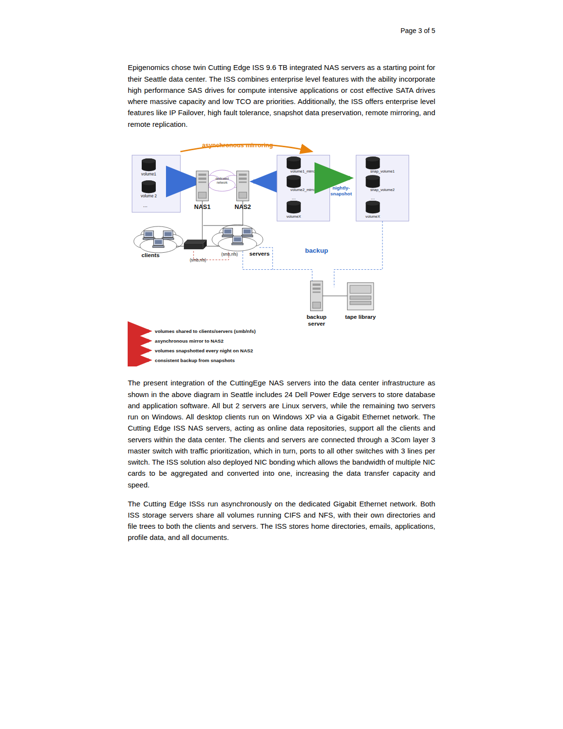Page 3 of 5
Epigenomics chose twin Cutting Edge ISS 9.6 TB integrated NAS servers as a starting point for their Seattle data center. The ISS combines enterprise level features with the ability incorporate high performance SAS drives for compute intensive applications or cost effective SATA drives where massive capacity and low TCO are priorities. Additionally, the ISS offers enterprise level features like IP Failover, high fault tolerance, snapshot data preservation, remote mirroring, and remote replication.
volume1 volume 2 ... asynchronous mirroring dedicated network NAS1 NAS2 volume1_mirror volume2_mirror ... volumeX nightly- snapshot snap_volume1 snap_volume2 ... volumeX clients servers (smb,nfs) (smb,nfs) backup backup server tape library volumes shared to clients/servers (smb/nfs) asynchronous mirror to NAS2 volumes snapshotted every night on NAS2 consistent backup from snapshots
The present integration of the CuttingEge NAS servers into the data center infrastructure as shown in the above diagram in Seattle includes 24 Dell Power Edge servers to store database and application software. All but 2 servers are Linux servers, while the remaining two servers run on Windows. All desktop clients run on Windows XP via a Gigabit Ethernet network. The Cutting Edge ISS NAS servers, acting as online data repositories, support all the clients and servers within the data center. The clients and servers are connected through a 3Com layer 3 master switch with traffic prioritization, which in turn, ports to all other switches with 3 lines per switch. The ISS solution also deployed NIC bonding which allows the bandwidth of multiple NIC cards to be aggregated and converted into one, increasing the data transfer capacity and speed.
The Cutting Edge ISSs run asynchronously on the dedicated Gigabit Ethernet network. Both ISS storage servers share all volumes running CIFS and NFS, with their own directories and file trees to both the clients and servers. The ISS stores home directories, emails, applications, profile data, and all documents.